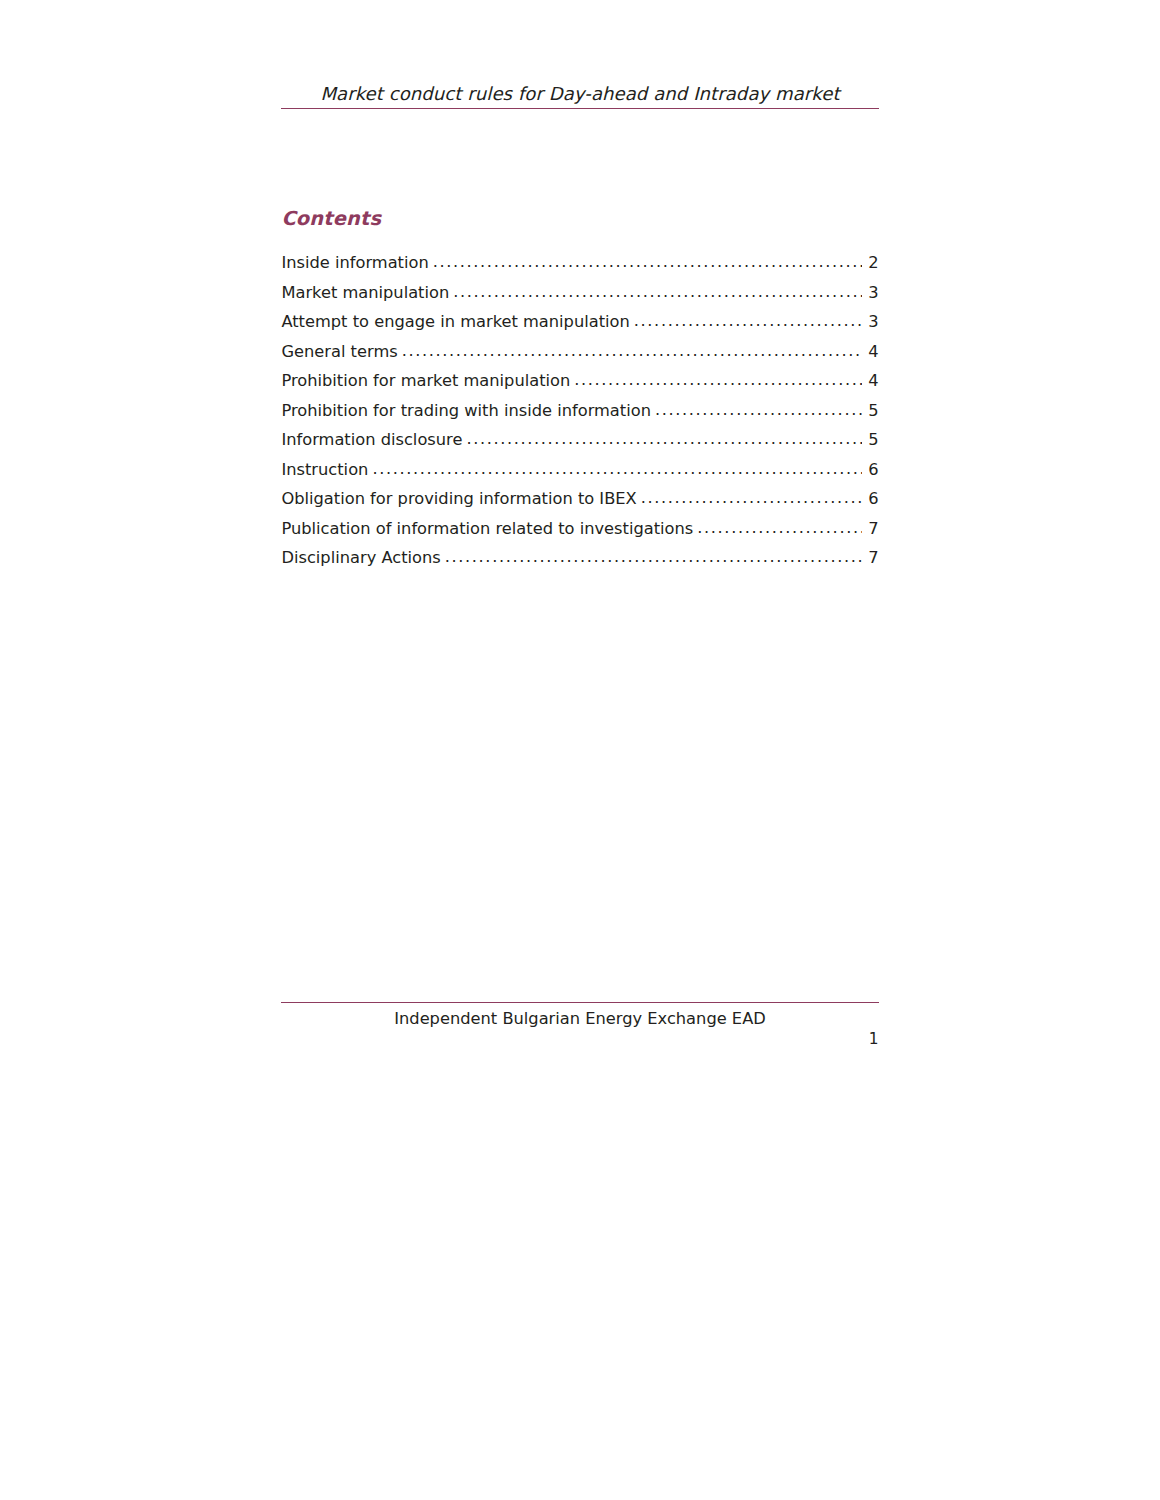Market conduct rules for Day-ahead and Intraday market
Contents
Inside information .................................................................................................. 2
Market manipulation ................................................................................................ 3
Attempt to engage in market manipulation ......................................................................... 3
General terms ....................................................................................................... 4
Prohibition for market manipulation ................................................................................ 4
Prohibition for trading with inside information .................................................................... 5
Information disclosure ..................................................................................................... 5
Instruction .............................................................................................................. 6
Obligation for providing information to IBEX ..................................................................... 6
Publication of information related to investigations ........................................................... 7
Disciplinary Actions ..................................................................................................... 7
Independent Bulgarian Energy Exchange EAD
1